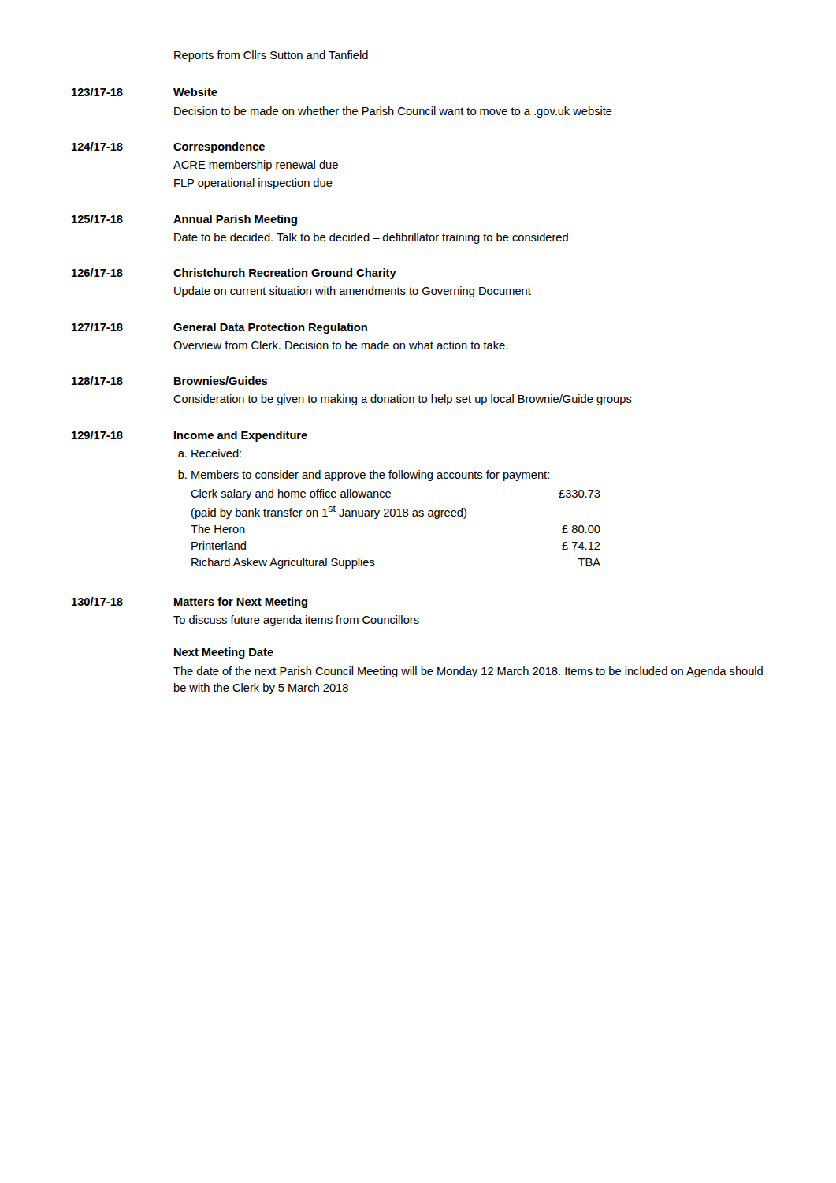Reports from Cllrs Sutton and Tanfield
123/17-18
Website
Decision to be made on whether the Parish Council want to move to a .gov.uk website
124/17-18
Correspondence
ACRE membership renewal due
FLP operational inspection due
125/17-18
Annual Parish Meeting
Date to be decided. Talk to be decided – defibrillator training to be considered
126/17-18
Christchurch Recreation Ground Charity
Update on current situation with amendments to Governing Document
127/17-18
General Data Protection Regulation
Overview from Clerk. Decision to be made on what action to take.
128/17-18
Brownies/Guides
Consideration to be given to making a donation to help set up local Brownie/Guide groups
129/17-18
Income and Expenditure
Received:
Members to consider and approve the following accounts for payment:
| Clerk salary and home office allowance | £330.73 |
| (paid by bank transfer on 1 st January 2018 as agreed) | |
| The Heron | £ 80.00 |
| Printerland | £ 74.12 |
| Richard Askew Agricultural Supplies | TBA |
130/17-18
Matters for Next Meeting
To discuss future agenda items from Councillors
Next Meeting Date
The date of the next Parish Council Meeting will be Monday 12 March 2018. Items to be included on Agenda should be with the Clerk by 5 March 2018